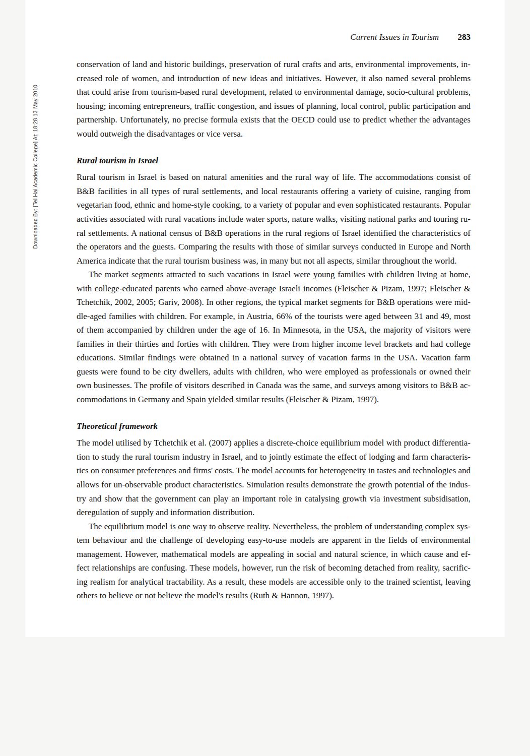Downloaded By: [Tel Hai Academic College] At: 18:28 13 May 2010
Current Issues in Tourism 283
conservation of land and historic buildings, preservation of rural crafts and arts, environmental improvements, increased role of women, and introduction of new ideas and initiatives. However, it also named several problems that could arise from tourism-based rural development, related to environmental damage, socio-cultural problems, housing; incoming entrepreneurs, traffic congestion, and issues of planning, local control, public participation and partnership. Unfortunately, no precise formula exists that the OECD could use to predict whether the advantages would outweigh the disadvantages or vice versa.
Rural tourism in Israel
Rural tourism in Israel is based on natural amenities and the rural way of life. The accommodations consist of B&B facilities in all types of rural settlements, and local restaurants offering a variety of cuisine, ranging from vegetarian food, ethnic and home-style cooking, to a variety of popular and even sophisticated restaurants. Popular activities associated with rural vacations include water sports, nature walks, visiting national parks and touring rural settlements. A national census of B&B operations in the rural regions of Israel identified the characteristics of the operators and the guests. Comparing the results with those of similar surveys conducted in Europe and North America indicate that the rural tourism business was, in many but not all aspects, similar throughout the world.
The market segments attracted to such vacations in Israel were young families with children living at home, with college-educated parents who earned above-average Israeli incomes (Fleischer & Pizam, 1997; Fleischer & Tchetchik, 2002, 2005; Gariv, 2008). In other regions, the typical market segments for B&B operations were middle-aged families with children. For example, in Austria, 66% of the tourists were aged between 31 and 49, most of them accompanied by children under the age of 16. In Minnesota, in the USA, the majority of visitors were families in their thirties and forties with children. They were from higher income level brackets and had college educations. Similar findings were obtained in a national survey of vacation farms in the USA. Vacation farm guests were found to be city dwellers, adults with children, who were employed as professionals or owned their own businesses. The profile of visitors described in Canada was the same, and surveys among visitors to B&B accommodations in Germany and Spain yielded similar results (Fleischer & Pizam, 1997).
Theoretical framework
The model utilised by Tchetchik et al. (2007) applies a discrete-choice equilibrium model with product differentiation to study the rural tourism industry in Israel, and to jointly estimate the effect of lodging and farm characteristics on consumer preferences and firms' costs. The model accounts for heterogeneity in tastes and technologies and allows for un-observable product characteristics. Simulation results demonstrate the growth potential of the industry and show that the government can play an important role in catalysing growth via investment subsidisation, deregulation of supply and information distribution.
The equilibrium model is one way to observe reality. Nevertheless, the problem of understanding complex system behaviour and the challenge of developing easy-to-use models are apparent in the fields of environmental management. However, mathematical models are appealing in social and natural science, in which cause and effect relationships are confusing. These models, however, run the risk of becoming detached from reality, sacrificing realism for analytical tractability. As a result, these models are accessible only to the trained scientist, leaving others to believe or not believe the model's results (Ruth & Hannon, 1997).